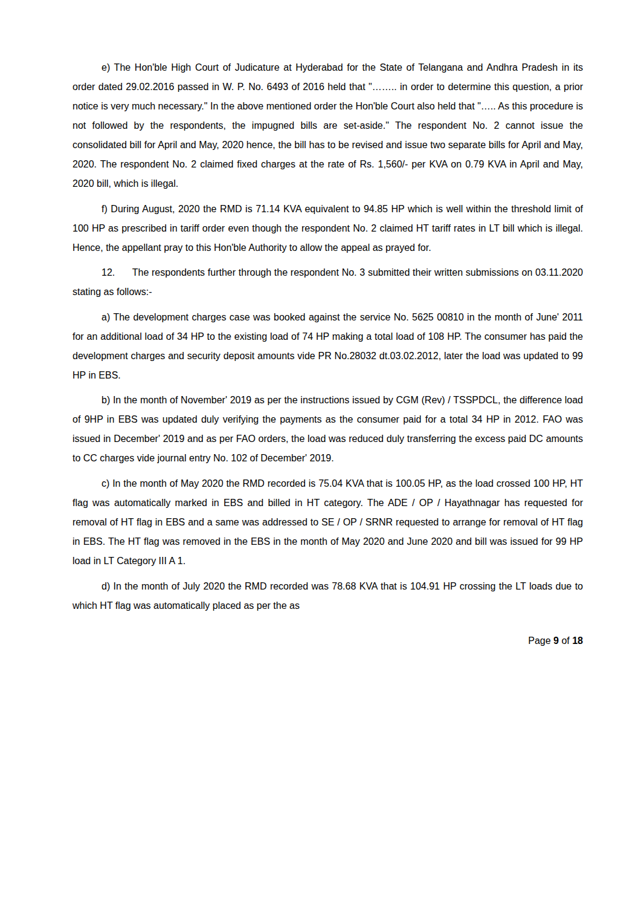e) The Hon'ble High Court of Judicature at Hyderabad for the State of Telangana and Andhra Pradesh in its order dated 29.02.2016 passed in W. P. No. 6493 of 2016 held that "…….. in order to determine this question, a prior notice is very much necessary." In the above mentioned order the Hon'ble Court also held that "….. As this procedure is not followed by the respondents, the impugned bills are set-aside." The respondent No. 2 cannot issue the consolidated bill for April and May, 2020 hence, the bill has to be revised and issue two separate bills for April and May, 2020. The respondent No. 2 claimed fixed charges at the rate of Rs. 1,560/- per KVA on 0.79 KVA in April and May, 2020 bill, which is illegal.
f) During August, 2020 the RMD is 71.14 KVA equivalent to 94.85 HP which is well within the threshold limit of 100 HP as prescribed in tariff order even though the respondent No. 2 claimed HT tariff rates in LT bill which is illegal. Hence, the appellant pray to this Hon'ble Authority to allow the appeal as prayed for.
12. The respondents further through the respondent No. 3 submitted their written submissions on 03.11.2020 stating as follows:-
a) The development charges case was booked against the service No. 5625 00810 in the month of June' 2011 for an additional load of 34 HP to the existing load of 74 HP making a total load of 108 HP. The consumer has paid the development charges and security deposit amounts vide PR No.28032 dt.03.02.2012, later the load was updated to 99 HP in EBS.
b) In the month of November' 2019 as per the instructions issued by CGM (Rev) / TSSPDCL, the difference load of 9HP in EBS was updated duly verifying the payments as the consumer paid for a total 34 HP in 2012. FAO was issued in December' 2019 and as per FAO orders, the load was reduced duly transferring the excess paid DC amounts to CC charges vide journal entry No. 102 of December' 2019.
c) In the month of May 2020 the RMD recorded is 75.04 KVA that is 100.05 HP, as the load crossed 100 HP, HT flag was automatically marked in EBS and billed in HT category. The ADE / OP / Hayathnagar has requested for removal of HT flag in EBS and a same was addressed to SE / OP / SRNR requested to arrange for removal of HT flag in EBS. The HT flag was removed in the EBS in the month of May 2020 and June 2020 and bill was issued for 99 HP load in LT Category III A 1.
d) In the month of July 2020 the RMD recorded was 78.68 KVA that is 104.91 HP crossing the LT loads due to which HT flag was automatically placed as per the as
Page 9 of 18